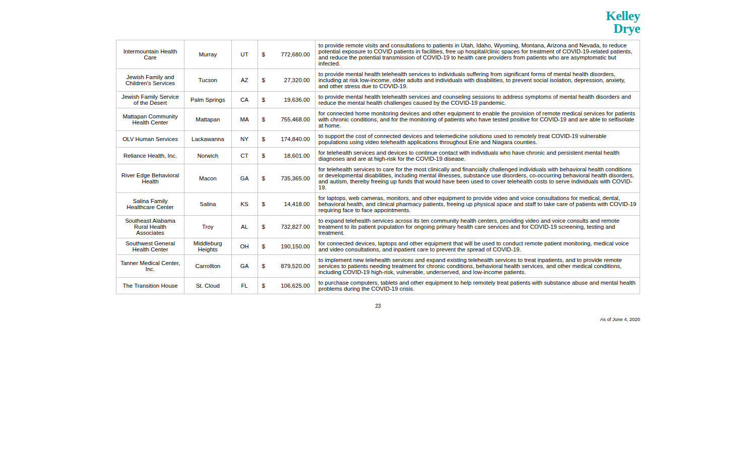Kelley
Drye
| Intermountain Health Care | Murray | UT | $ 772,680.00 | to provide remote visits and consultations to patients in Utah, Idaho, Wyoming, Montana, Arizona and Nevada, to reduce potential exposure to COVID patients in facilities, free up hospital/clinic spaces for treatment of COVID-19-related patients, and reduce the potential transmission of COVID-19 to health care providers from patients who are asymptomatic but infected. |
| Jewish Family and Children's Services | Tucson | AZ | $ 27,320.00 | to provide mental health telehealth services to individuals suffering from significant forms of mental health disorders, including at risk low-income, older adults and individuals with disabilities, to prevent social isolation, depression, anxiety, and other stress due to COVID-19. |
| Jewish Family Service of the Desert | Palm Springs | CA | $ 19,636.00 | to provide mental health telehealth services and counseling sessions to address symptoms of mental health disorders and reduce the mental health challenges caused by the COVID-19 pandemic. |
| Mattapan Community Health Center | Mattapan | MA | $ 755,468.00 | for connected home monitoring devices and other equipment to enable the provision of remote medical services for patients with chronic conditions, and for the monitoring of patients who have tested positive for COVID-19 and are able to selfisolate at home. |
| OLV Human Services | Lackawanna | NY | $ 174,840.00 | to support the cost of connected devices and telemedicine solutions used to remotely treat COVID-19 vulnerable populations using video telehealth applications throughout Erie and Niagara counties. |
| Reliance Health, Inc. | Norwich | CT | $ 18,601.00 | for telehealth services and devices to continue contact with individuals who have chronic and persistent mental health diagnoses and are at high-risk for the COVID-19 disease. |
| River Edge Behavioral Health | Macon | GA | $ 735,365.00 | for telehealth services to care for the most clinically and financially challenged individuals with behavioral health conditions or developmental disabilities, including mental illnesses, substance use disorders, co-occurring behavioral health disorders, and autism, thereby freeing up funds that would have been used to cover telehealth costs to serve individuals with COVID-19. |
| Salina Family Healthcare Center | Salina | KS | $ 14,418.00 | for laptops, web cameras, monitors, and other equipment to provide video and voice consultations for medical, dental, behavioral health, and clinical pharmacy patients, freeing up physical space and staff to take care of patients with COVID-19 requiring face to face appointments. |
| Southeast Alabama Rural Health Associates | Troy | AL | $ 732,827.00 | to expand telehealth services across its ten community health centers, providing video and voice consults and remote treatment to its patient population for ongoing primary health care services and for COVID-19 screening, testing and treatment. |
| Southwest General Health Center | Middleburg Heights | OH | $ 190,150.00 | for connected devices, laptops and other equipment that will be used to conduct remote patient monitoring, medical voice and video consultations, and inpatient care to prevent the spread of COVID-19. |
| Tanner Medical Center, Inc. | Carrollton | GA | $ 879,520.00 | to implement new telehealth services and expand existing telehealth services to treat inpatients, and to provide remote services to patients needing treatment for chronic conditions, behavioral health services, and other medical conditions, including COVID-19 high-risk, vulnerable, underserved, and low-income patients. |
| The Transition House | St. Cloud | FL | $ 106,625.00 | to purchase computers, tablets and other equipment to help remotely treat patients with substance abuse and mental health problems during the COVID-19 crisis. |
23
As of June 4, 2020